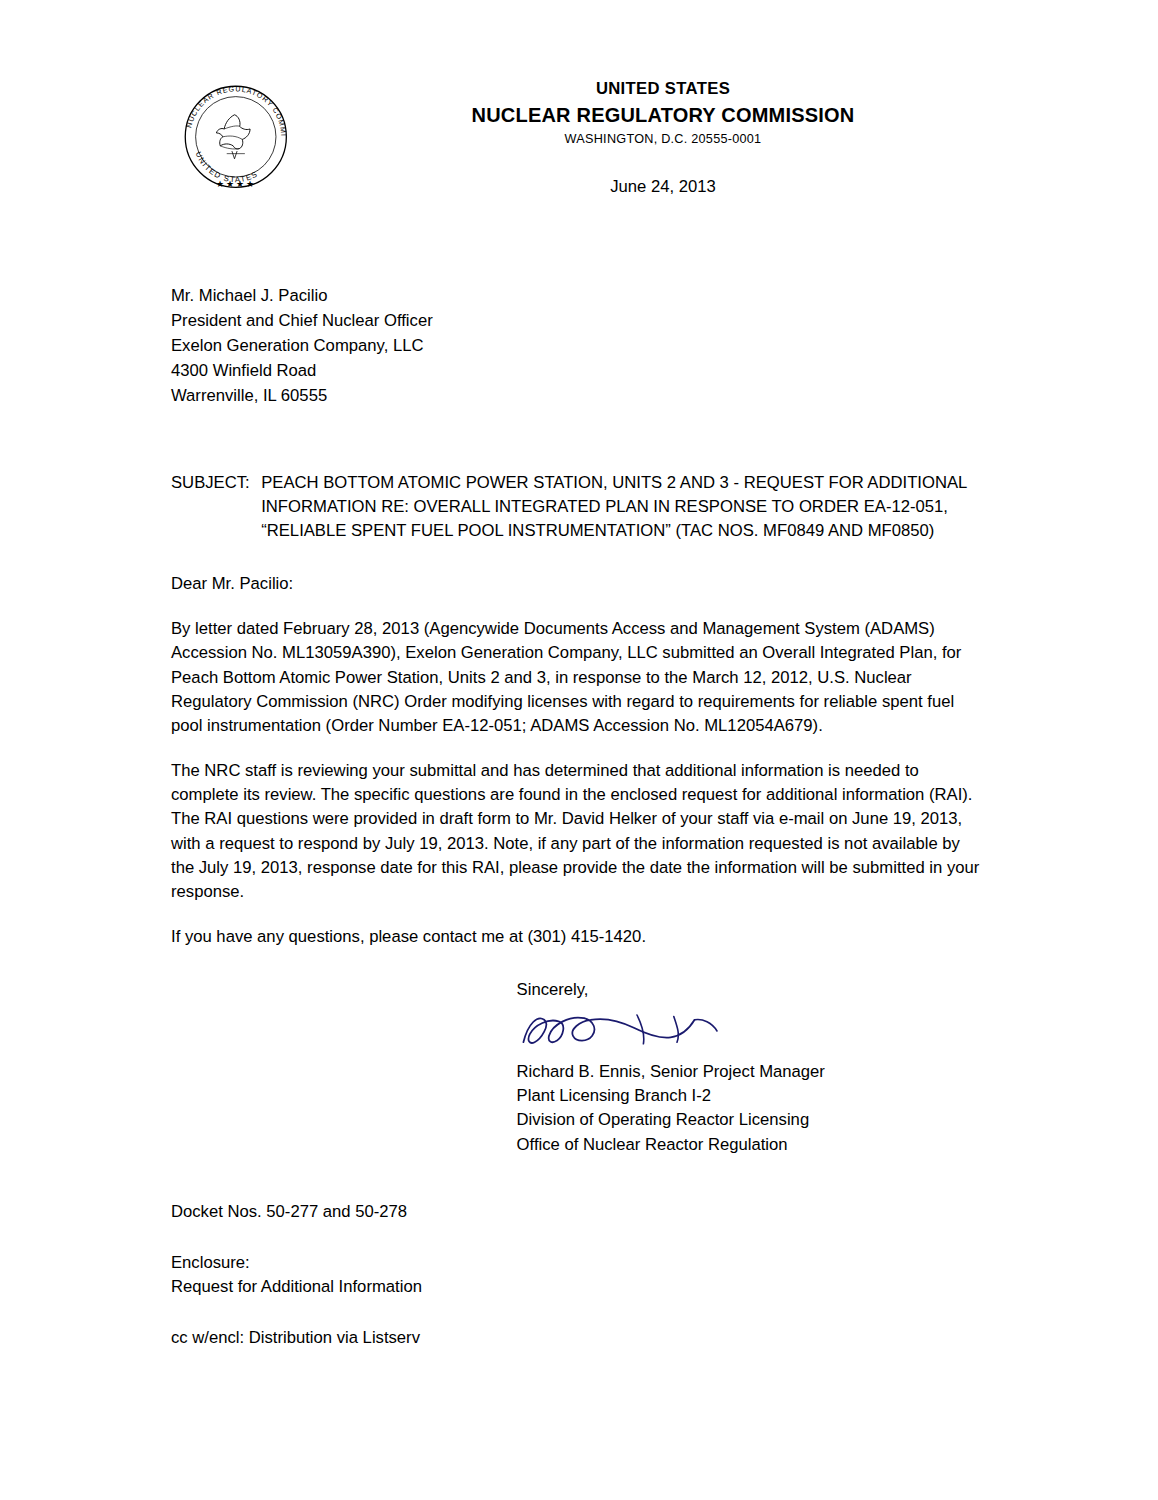NUCLEAR REGULATORY COMMISSION UNITED STATES ★★★★
UNITED STATES
NUCLEAR REGULATORY COMMISSION
WASHINGTON, D.C. 20555-0001
June 24, 2013
Mr. Michael J. Pacilio
President and Chief Nuclear Officer
Exelon Generation Company, LLC
4300 Winfield Road
Warrenville, IL 60555
SUBJECT:
PEACH BOTTOM ATOMIC POWER STATION, UNITS 2 AND 3 - REQUEST FOR ADDITIONAL INFORMATION RE: OVERALL INTEGRATED PLAN IN RESPONSE TO ORDER EA-12-051, “RELIABLE SPENT FUEL POOL INSTRUMENTATION” (TAC NOS. MF0849 AND MF0850)
Dear Mr. Pacilio:
By letter dated February 28, 2013 (Agencywide Documents Access and Management System (ADAMS) Accession No. ML13059A390), Exelon Generation Company, LLC submitted an Overall Integrated Plan, for Peach Bottom Atomic Power Station, Units 2 and 3, in response to the March 12, 2012, U.S. Nuclear Regulatory Commission (NRC) Order modifying licenses with regard to requirements for reliable spent fuel pool instrumentation (Order Number EA-12-051; ADAMS Accession No. ML12054A679).
The NRC staff is reviewing your submittal and has determined that additional information is needed to complete its review. The specific questions are found in the enclosed request for additional information (RAI). The RAI questions were provided in draft form to Mr. David Helker of your staff via e-mail on June 19, 2013, with a request to respond by July 19, 2013. Note, if any part of the information requested is not available by the July 19, 2013, response date for this RAI, please provide the date the information will be submitted in your response.
If you have any questions, please contact me at (301) 415-1420.
Sincerely,
Richard B. Ennis, Senior Project Manager
Plant Licensing Branch I-2
Division of Operating Reactor Licensing
Office of Nuclear Reactor Regulation
Docket Nos. 50-277 and 50-278
Enclosure:
Request for Additional Information
cc w/encl: Distribution via Listserv